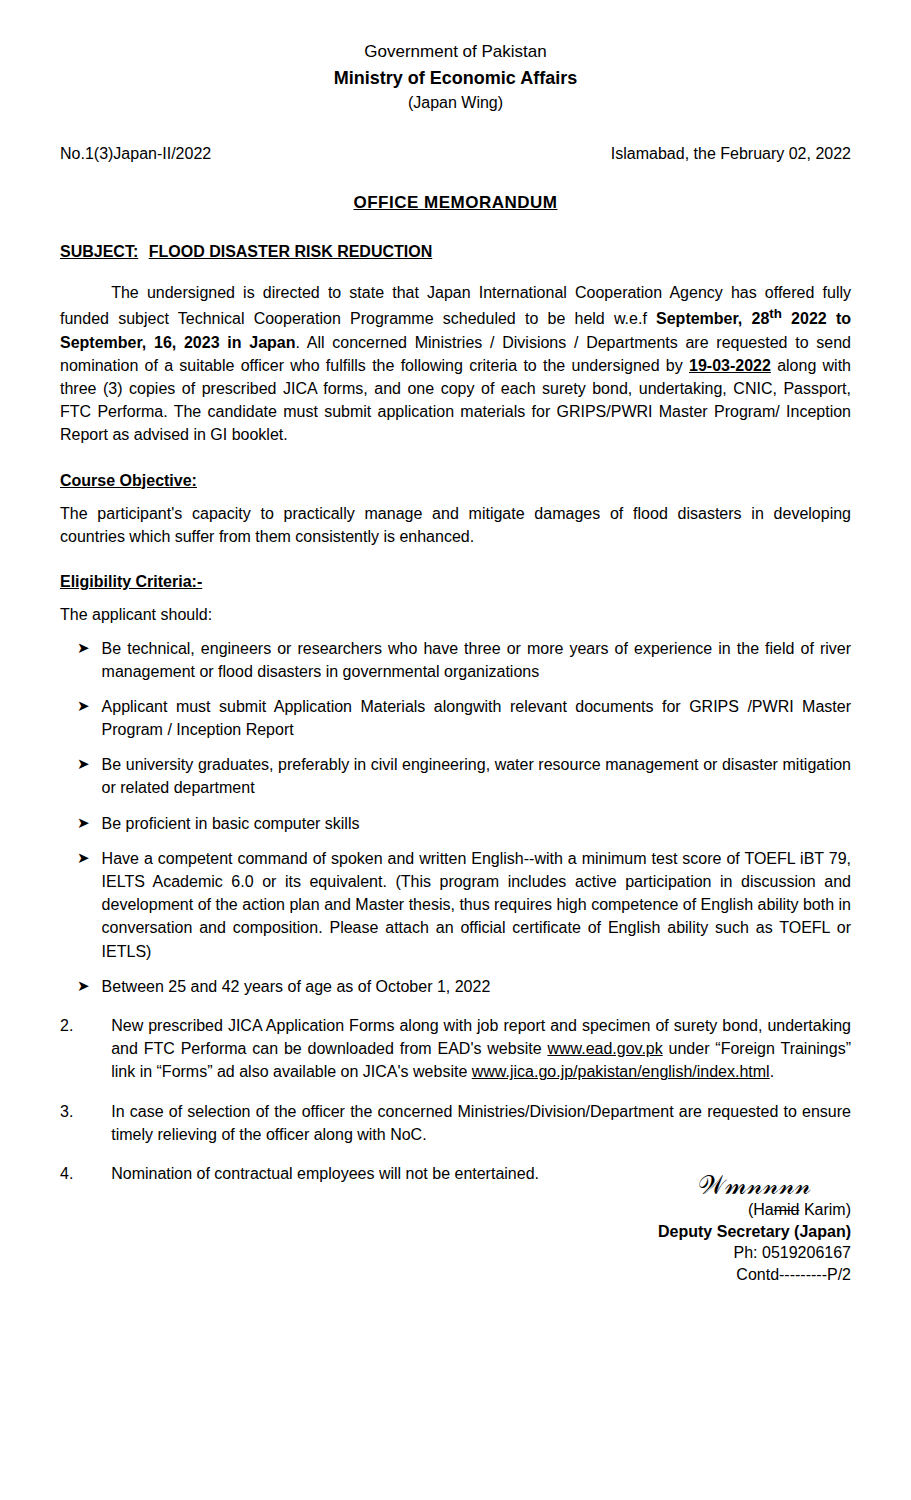Government of Pakistan
Ministry of Economic Affairs
(Japan Wing)
No.1(3)Japan-II/2022
Islamabad, the February 02, 2022
OFFICE MEMORANDUM
SUBJECT: FLOOD DISASTER RISK REDUCTION
The undersigned is directed to state that Japan International Cooperation Agency has offered fully funded subject Technical Cooperation Programme scheduled to be held w.e.f September, 28th 2022 to September, 16, 2023 in Japan. All concerned Ministries / Divisions / Departments are requested to send nomination of a suitable officer who fulfills the following criteria to the undersigned by 19-03-2022 along with three (3) copies of prescribed JICA forms, and one copy of each surety bond, undertaking, CNIC, Passport, FTC Performa. The candidate must submit application materials for GRIPS/PWRI Master Program/ Inception Report as advised in GI booklet.
Course Objective:
The participant's capacity to practically manage and mitigate damages of flood disasters in developing countries which suffer from them consistently is enhanced.
Eligibility Criteria:-
The applicant should:
Be technical, engineers or researchers who have three or more years of experience in the field of river management or flood disasters in governmental organizations
Applicant must submit Application Materials alongwith relevant documents for GRIPS /PWRI Master Program / Inception Report
Be university graduates, preferably in civil engineering, water resource management or disaster mitigation or related department
Be proficient in basic computer skills
Have a competent command of spoken and written English--with a minimum test score of TOEFL iBT 79, IELTS Academic 6.0 or its equivalent. (This program includes active participation in discussion and development of the action plan and Master thesis, thus requires high competence of English ability both in conversation and composition. Please attach an official certificate of English ability such as TOEFL or IETLS)
Between 25 and 42 years of age as of October 1, 2022
New prescribed JICA Application Forms along with job report and specimen of surety bond, undertaking and FTC Performa can be downloaded from EAD's website www.ead.gov.pk under “Foreign Trainings” link in “Forms” ad also available on JICA's website www.jica.go.jp/pakistan/english/index.html.
In case of selection of the officer the concerned Ministries/Division/Department are requested to ensure timely relieving of the officer along with NoC.
Nomination of contractual employees will not be entertained.
𝒲𝓂𝓃𝓃𝓃𝓃 (Hamid Karim) Deputy Secretary (Japan) Ph: 0519206167 Contd---------P/2